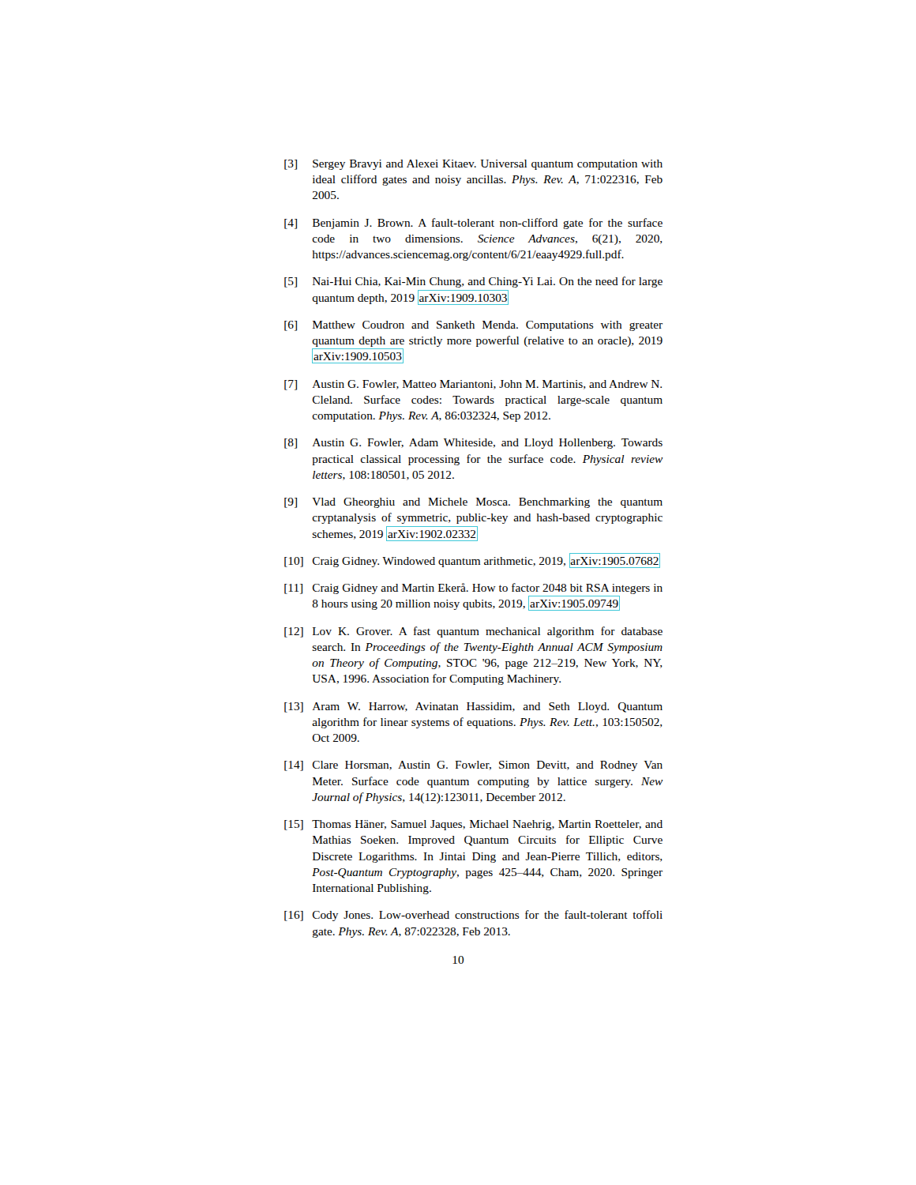[3] Sergey Bravyi and Alexei Kitaev. Universal quantum computation with ideal clifford gates and noisy ancillas. Phys. Rev. A, 71:022316, Feb 2005.
[4] Benjamin J. Brown. A fault-tolerant non-clifford gate for the surface code in two dimensions. Science Advances, 6(21), 2020, https://advances.sciencemag.org/content/6/21/eaay4929.full.pdf.
[5] Nai-Hui Chia, Kai-Min Chung, and Ching-Yi Lai. On the need for large quantum depth, 2019 arXiv:1909.10303
[6] Matthew Coudron and Sanketh Menda. Computations with greater quantum depth are strictly more powerful (relative to an oracle), 2019 arXiv:1909.10503
[7] Austin G. Fowler, Matteo Mariantoni, John M. Martinis, and Andrew N. Cleland. Surface codes: Towards practical large-scale quantum computation. Phys. Rev. A, 86:032324, Sep 2012.
[8] Austin G. Fowler, Adam Whiteside, and Lloyd Hollenberg. Towards practical classical processing for the surface code. Physical review letters, 108:180501, 05 2012.
[9] Vlad Gheorghiu and Michele Mosca. Benchmarking the quantum cryptanalysis of symmetric, public-key and hash-based cryptographic schemes, 2019 arXiv:1902.02332
[10] Craig Gidney. Windowed quantum arithmetic, 2019, arXiv:1905.07682
[11] Craig Gidney and Martin Ekerå. How to factor 2048 bit RSA integers in 8 hours using 20 million noisy qubits, 2019, arXiv:1905.09749
[12] Lov K. Grover. A fast quantum mechanical algorithm for database search. In Proceedings of the Twenty-Eighth Annual ACM Symposium on Theory of Computing, STOC '96, page 212–219, New York, NY, USA, 1996. Association for Computing Machinery.
[13] Aram W. Harrow, Avinatan Hassidim, and Seth Lloyd. Quantum algorithm for linear systems of equations. Phys. Rev. Lett., 103:150502, Oct 2009.
[14] Clare Horsman, Austin G. Fowler, Simon Devitt, and Rodney Van Meter. Surface code quantum computing by lattice surgery. New Journal of Physics, 14(12):123011, December 2012.
[15] Thomas Häner, Samuel Jaques, Michael Naehrig, Martin Roetteler, and Mathias Soeken. Improved Quantum Circuits for Elliptic Curve Discrete Logarithms. In Jintai Ding and Jean-Pierre Tillich, editors, Post-Quantum Cryptography, pages 425–444, Cham, 2020. Springer International Publishing.
[16] Cody Jones. Low-overhead constructions for the fault-tolerant toffoli gate. Phys. Rev. A, 87:022328, Feb 2013.
10